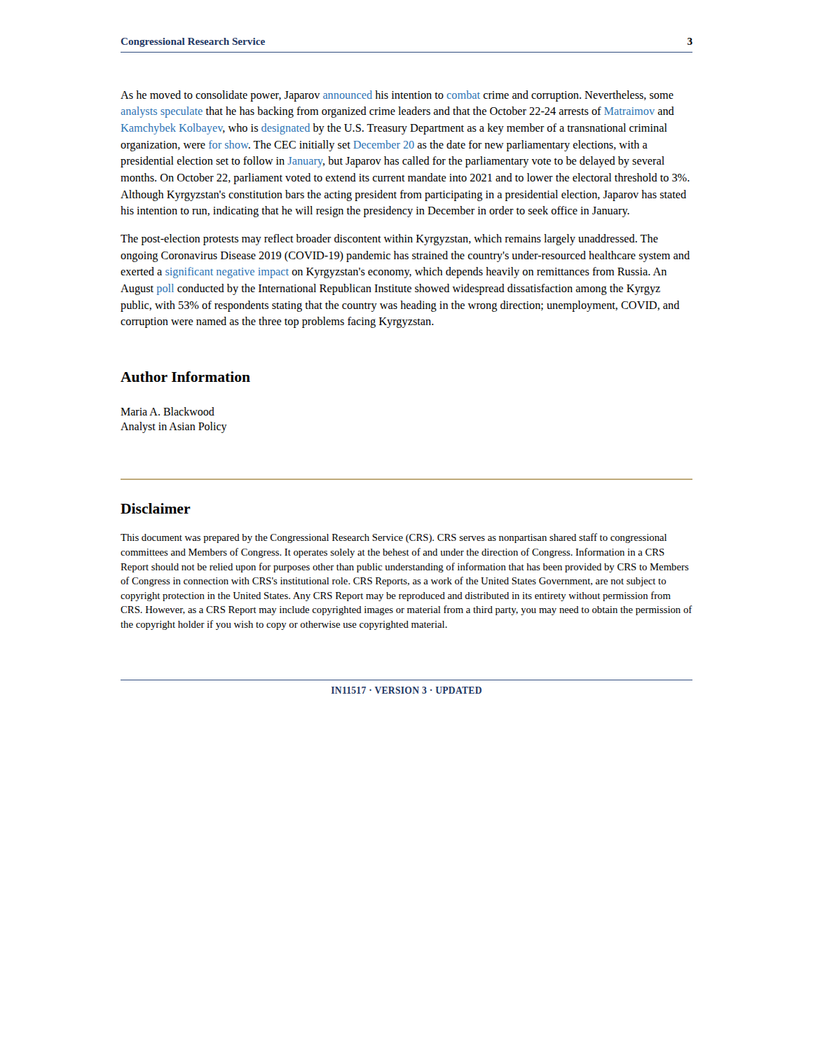Congressional Research Service 3
As he moved to consolidate power, Japarov announced his intention to combat crime and corruption. Nevertheless, some analysts speculate that he has backing from organized crime leaders and that the October 22-24 arrests of Matraimov and Kamchybek Kolbayev, who is designated by the U.S. Treasury Department as a key member of a transnational criminal organization, were for show. The CEC initially set December 20 as the date for new parliamentary elections, with a presidential election set to follow in January, but Japarov has called for the parliamentary vote to be delayed by several months. On October 22, parliament voted to extend its current mandate into 2021 and to lower the electoral threshold to 3%. Although Kyrgyzstan's constitution bars the acting president from participating in a presidential election, Japarov has stated his intention to run, indicating that he will resign the presidency in December in order to seek office in January.
The post-election protests may reflect broader discontent within Kyrgyzstan, which remains largely unaddressed. The ongoing Coronavirus Disease 2019 (COVID-19) pandemic has strained the country's under-resourced healthcare system and exerted a significant negative impact on Kyrgyzstan's economy, which depends heavily on remittances from Russia. An August poll conducted by the International Republican Institute showed widespread dissatisfaction among the Kyrgyz public, with 53% of respondents stating that the country was heading in the wrong direction; unemployment, COVID, and corruption were named as the three top problems facing Kyrgyzstan.
Author Information
Maria A. Blackwood
Analyst in Asian Policy
Disclaimer
This document was prepared by the Congressional Research Service (CRS). CRS serves as nonpartisan shared staff to congressional committees and Members of Congress. It operates solely at the behest of and under the direction of Congress. Information in a CRS Report should not be relied upon for purposes other than public understanding of information that has been provided by CRS to Members of Congress in connection with CRS's institutional role. CRS Reports, as a work of the United States Government, are not subject to copyright protection in the United States. Any CRS Report may be reproduced and distributed in its entirety without permission from CRS. However, as a CRS Report may include copyrighted images or material from a third party, you may need to obtain the permission of the copyright holder if you wish to copy or otherwise use copyrighted material.
IN11517 · VERSION 3 · UPDATED